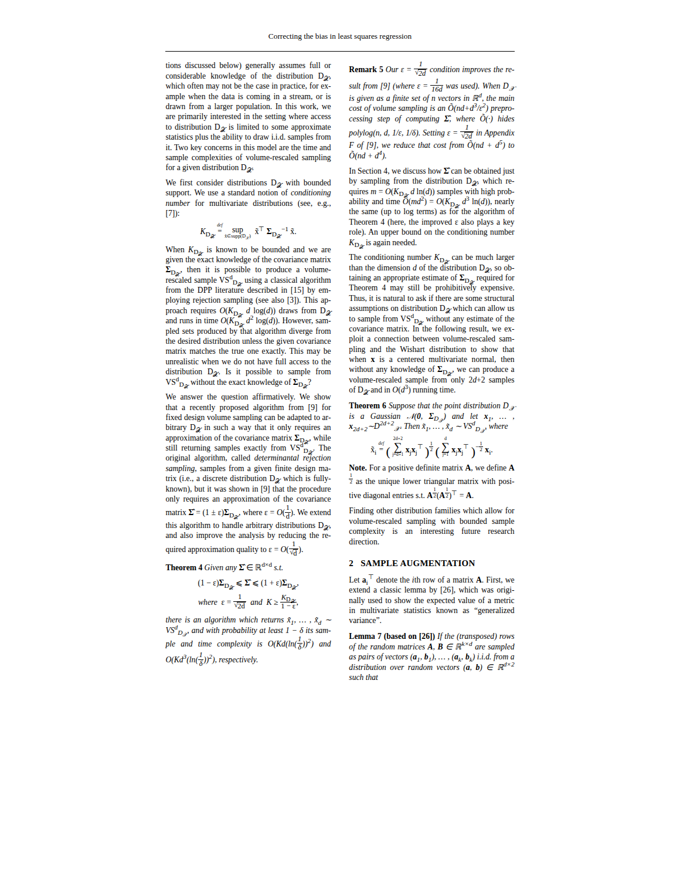Correcting the bias in least squares regression
tions discussed below) generally assumes full or considerable knowledge of the distribution D𝒳, which often may not be the case in practice, for example when the data is coming in a stream, or is drawn from a larger population. In this work, we are primarily interested in the setting where access to distribution D𝒳 is limited to some approximate statistics plus the ability to draw i.i.d. samples from it. Two key concerns in this model are the time and sample complexities of volume-rescaled sampling for a given distribution D𝒳.
We first consider distributions D𝒳 with bounded support. We use a standard notion of conditioning number for multivariate distributions (see, e.g., [7]):
KD𝒳 def= sup x̃∈supp(D𝒳) x̃⊤ ΣD𝒳−1 x̃.
When KD𝒳 is known to be bounded and we are given the exact knowledge of the covariance matrix ΣD𝒳, then it is possible to produce a volume-rescaled sample VSdD𝒳 using a classical algorithm from the DPP literature described in [15] by employing rejection sampling (see also [3]). This approach requires O(KD𝒳 d log(d)) draws from D𝒳 and runs in time O(KD𝒳 d2 log(d)). However, sampled sets produced by that algorithm diverge from the desired distribution unless the given covariance matrix matches the true one exactly. This may be unrealistic when we do not have full access to the distribution D𝒳. Is it possible to sample from VSdD𝒳 without the exact knowledge of ΣD𝒳?
We answer the question affirmatively. We show that a recently proposed algorithm from [9] for fixed design volume sampling can be adapted to arbitrary D𝒳 in such a way that it only requires an approximation of the covariance matrix ΣD𝒳, while still returning samples exactly from VSdD𝒳. The original algorithm, called determinantal rejection sampling, samples from a given finite design matrix (i.e., a discrete distribution D𝒳 which is fully-known), but it was shown in [9] that the procedure only requires an approximation of the covariance matrix Σ̂ = (1 ± ε)ΣD𝒳, where ε = O(1 d). We extend this algorithm to handle arbitrary distributions D𝒳, and also improve the analysis by reducing the required approximation quality to ε = O(1 d).
Theorem 4 Given any Σ̂ ∈ ℝd×d s.t.
(1 − ε)ΣD𝒳 ⩽ Σ̂ ⩽ (1 + ε)ΣD𝒳,
where ε = 12d and K ≥ KD𝒳 1 − ε,
there is an algorithm which returns x̃1, … , x̃d ∼ VSdD𝒳, and with probability at least 1 − δ its sample and time complexity is O(Kd(ln(1 δ))2) and O(Kd3(ln(1 δ))2), respectively.
Remark 5 Our ε = 12d condition improves the result from [9] (where ε = 116d was used). When D𝒳 is given as a finite set of n vectors in ℝd, the main cost of volume sampling is an Õ(nd+d3/ε2) preprocessing step of computing Σ̂, where Õ(·) hides polylog(n, d, 1/ε, 1/δ). Setting ε = 12d in Appendix F of [9], we reduce that cost from Õ(nd + d5) to Õ(nd + d4).
In Section 4, we discuss how Σ̂ can be obtained just by sampling from the distribution D𝒳, which requires m = O(KD𝒳 d ln(d)) samples with high probability and time O(md2) = O(KD𝒳 d3 ln(d)), nearly the same (up to log terms) as for the algorithm of Theorem 4 (here, the improved ε also plays a key role). An upper bound on the conditioning number KD𝒳 is again needed.
The conditioning number KD𝒳 can be much larger than the dimension d of the distribution D𝒳, so obtaining an appropriate estimate of ΣD𝒳 required for Theorem 4 may still be prohibitively expensive. Thus, it is natural to ask if there are some structural assumptions on distribution D𝒳 which can allow us to sample from VSdD𝒳 without any estimate of the covariance matrix. In the following result, we exploit a connection between volume-rescaled sampling and the Wishart distribution to show that when x is a centered multivariate normal, then without any knowledge of ΣD𝒳, we can produce a volume-rescaled sample from only 2d+2 samples of D𝒳 and in O(d3) running time.
Theorem 6 Suppose that the point distribution D𝒳 is a Gaussian 𝒩(0, ΣD𝒳) and let x1, … , x2d+2∼D2d+2𝒳. Then x̃1, … , x̃d ∼ VSdD𝒳, where
x̃i def= ( 2d+2∑j=d+1 xjxj⊤ )12 ( d∑j=1 xjxj⊤ )−12 xi.
Note. For a positive definite matrix A, we define A12 as the unique lower triangular matrix with positive diagonal entries s.t. A12(A12)⊤ = A.
Finding other distribution families which allow for volume-rescaled sampling with bounded sample complexity is an interesting future research direction.
2 SAMPLE AUGMENTATION
Let ai⊤ denote the ith row of a matrix A. First, we extend a classic lemma by [26], which was originally used to show the expected value of a metric in multivariate statistics known as “generalized variance”.
Lemma 7 (based on [26]) If the (transposed) rows of the random matrices A, B ∈ ℝk×d are sampled as pairs of vectors (a1, b1), … , (ak, bk) i.i.d. from a distribution over random vectors (a, b) ∈ ℝd×2 such that